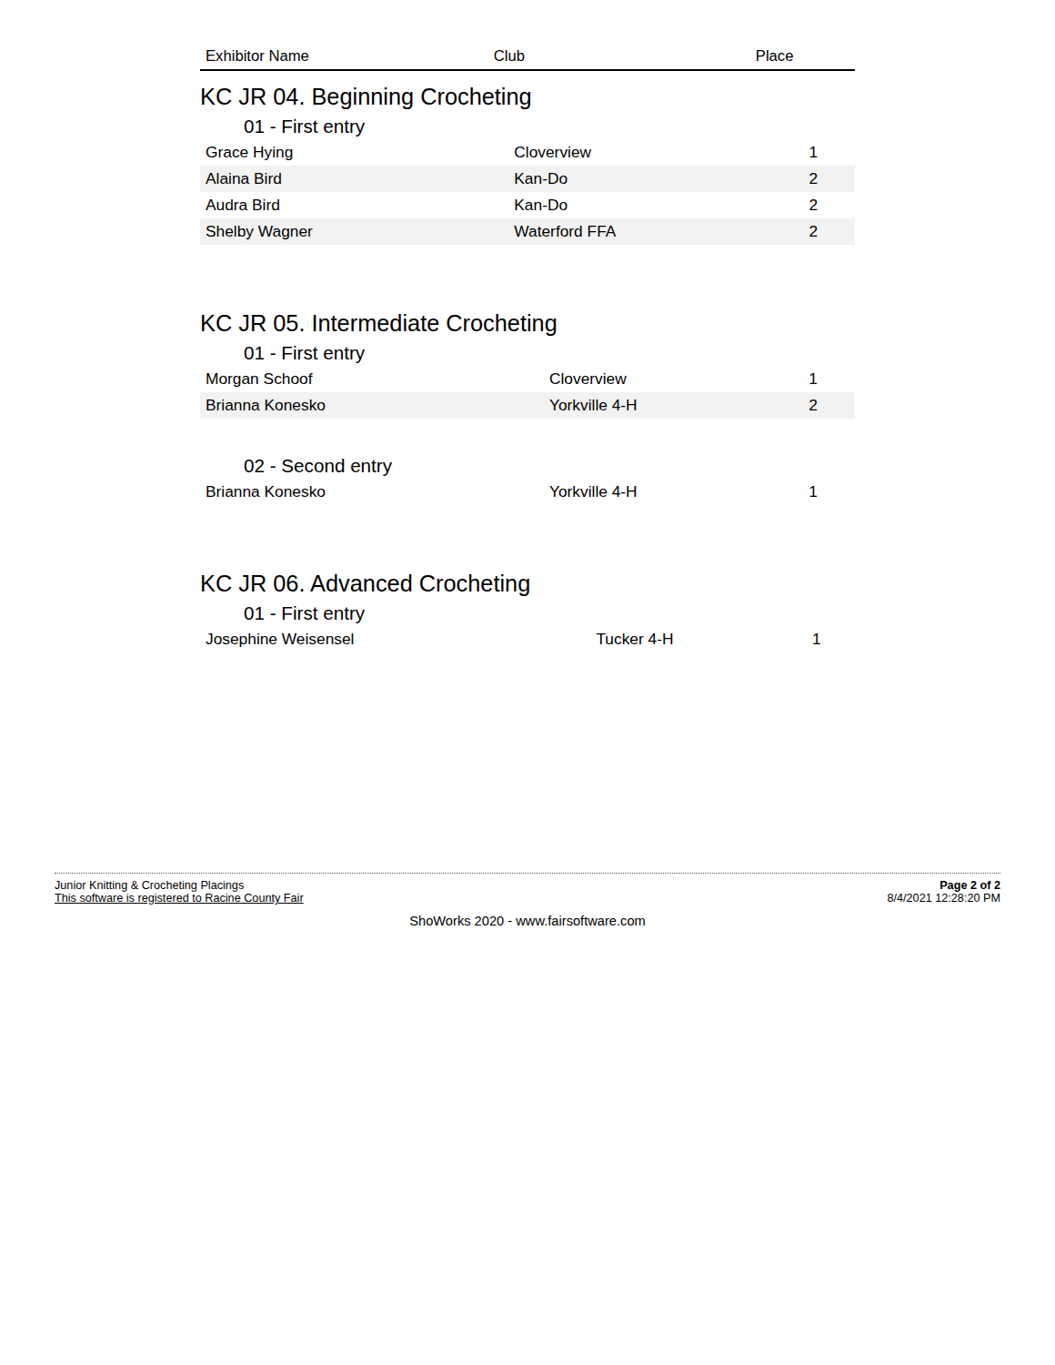| Exhibitor Name | Club | Place |
| --- | --- | --- |
KC JR 04. Beginning Crocheting
01 - First entry
| Grace Hying | Cloverview | 1 |
| Alaina Bird | Kan-Do | 2 |
| Audra Bird | Kan-Do | 2 |
| Shelby Wagner | Waterford FFA | 2 |
KC JR 05. Intermediate Crocheting
01 - First entry
| Morgan Schoof | Cloverview | 1 |
| Brianna Konesko | Yorkville 4-H | 2 |
02 - Second entry
| Brianna Konesko | Yorkville 4-H | 1 |
KC JR 06. Advanced Crocheting
01 - First entry
| Josephine Weisensel | Tucker 4-H | 1 |
Junior Knitting & Crocheting Placings
This software is registered to Racine County Fair
Page 2 of 2
8/4/2021 12:28:20 PM
ShoWorks 2020 - www.fairsoftware.com